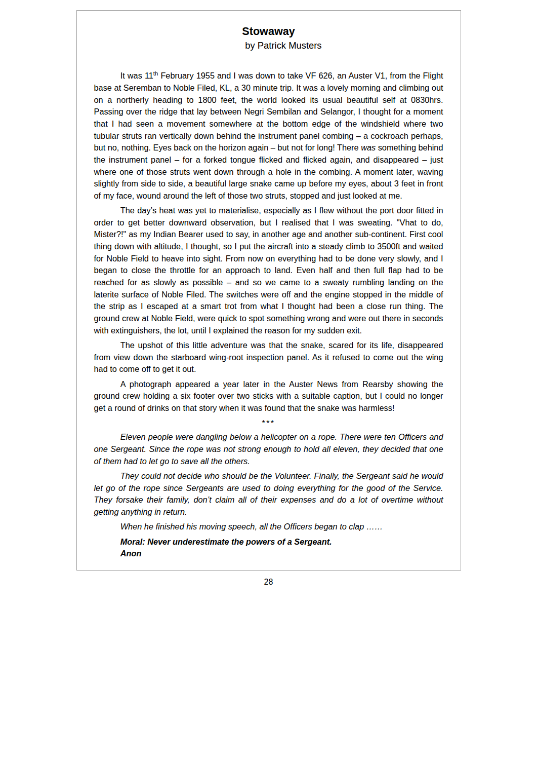Stowaway
by Patrick Musters
It was 11th February 1955 and I was down to take VF 626, an Auster V1, from the Flight base at Seremban to Noble Filed, KL, a 30 minute trip. It was a lovely morning and climbing out on a northerly heading to 1800 feet, the world looked its usual beautiful self at 0830hrs. Passing over the ridge that lay between Negri Sembilan and Selangor, I thought for a moment that I had seen a movement somewhere at the bottom edge of the windshield where two tubular struts ran vertically down behind the instrument panel combing – a cockroach perhaps, but no, nothing. Eyes back on the horizon again – but not for long! There was something behind the instrument panel – for a forked tongue flicked and flicked again, and disappeared – just where one of those struts went down through a hole in the combing. A moment later, waving slightly from side to side, a beautiful large snake came up before my eyes, about 3 feet in front of my face, wound around the left of those two struts, stopped and just looked at me.
The day’s heat was yet to materialise, especially as I flew without the port door fitted in order to get better downward observation, but I realised that I was sweating. "Vhat to do, Mister?!" as my Indian Bearer used to say, in another age and another sub-continent. First cool thing down with altitude, I thought, so I put the aircraft into a steady climb to 3500ft and waited for Noble Field to heave into sight. From now on everything had to be done very slowly, and I began to close the throttle for an approach to land. Even half and then full flap had to be reached for as slowly as possible – and so we came to a sweaty rumbling landing on the laterite surface of Noble Filed. The switches were off and the engine stopped in the middle of the strip as I escaped at a smart trot from what I thought had been a close run thing. The ground crew at Noble Field, were quick to spot something wrong and were out there in seconds with extinguishers, the lot, until I explained the reason for my sudden exit.
The upshot of this little adventure was that the snake, scared for its life, disappeared from view down the starboard wing-root inspection panel. As it refused to come out the wing had to come off to get it out.
A photograph appeared a year later in the Auster News from Rearsby showing the ground crew holding a six footer over two sticks with a suitable caption, but I could no longer get a round of drinks on that story when it was found that the snake was harmless!
***
Eleven people were dangling below a helicopter on a rope. There were ten Officers and one Sergeant. Since the rope was not strong enough to hold all eleven, they decided that one of them had to let go to save all the others.
They could not decide who should be the Volunteer. Finally, the Sergeant said he would let go of the rope since Sergeants are used to doing everything for the good of the Service. They forsake their family, don’t claim all of their expenses and do a lot of overtime without getting anything in return.
When he finished his moving speech, all the Officers began to clap ……
Moral: Never underestimate the powers of a Sergeant.
Anon
28